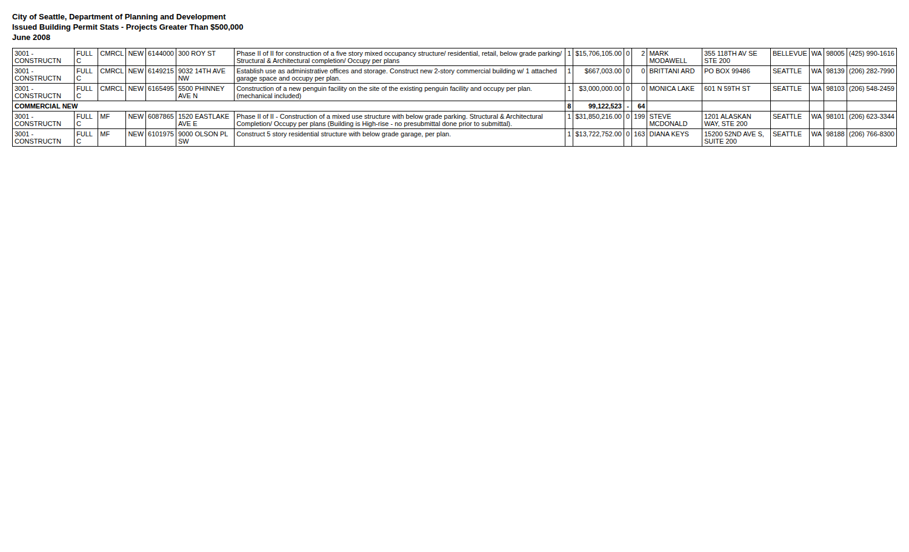City of Seattle, Department of Planning and Development
Issued Building Permit Stats - Projects Greater Than $500,000
June 2008
| 3001 - CONSTRUCTN | FULL C | CMRCL | NEW | 6144000 | 300 ROY ST | Phase II of II for construction of a five story mixed occupancy structure/ residential, retail, below grade parking/ Structural & Architectural completion/ Occupy per plans | 1 | $15,706,105.00 | 0 | 2 | MARK MODAWELL | 355 118TH AV SE STE 200 | BELLEVUE | WA | 98005 | (425) 990-1616 |
| 3001 - CONSTRUCTN | FULL C | CMRCL | NEW | 6149215 | 9032 14TH AVE NW | Establish use as administrative offices and storage. Construct new 2-story commercial building w/ 1 attached garage space and occupy per plan. | 1 | $667,003.00 | 0 | 0 | BRITTANI ARD | PO BOX 99486 | SEATTLE | WA | 98139 | (206) 282-7990 |
| 3001 - CONSTRUCTN | FULL C | CMRCL | NEW | 6165495 | 5500 PHINNEY AVE N | Construction of a new penguin facility on the site of the existing penguin facility and occupy per plan. (mechanical included) | 1 | $3,000,000.00 | 0 | 0 | MONICA LAKE | 601 N 59TH ST | SEATTLE | WA | 98103 | (206) 548-2459 |
| COMMERCIAL NEW | 8 | 99,122,523 | - | 64 | | | | | | |
| 3001 - CONSTRUCTN | FULL C | MF | NEW | 6087865 | 1520 EASTLAKE AVE E | Phase II of II - Construction of a mixed use structure with below grade parking. Structural & Architectural Completion/ Occupy per plans (Building is High-rise - no presubmittal done prior to submittal). | 1 | $31,850,216.00 | 0 | 199 | STEVE MCDONALD | 1201 ALASKAN WAY, STE 200 | SEATTLE | WA | 98101 | (206) 623-3344 |
| 3001 - CONSTRUCTN | FULL C | MF | NEW | 6101975 | 9000 OLSON PL SW | Construct 5 story residential structure with below grade garage, per plan. | 1 | $13,722,752.00 | 0 | 163 | DIANA KEYS | 15200 52ND AVE S, SUITE 200 | SEATTLE | WA | 98188 | (206) 766-8300 |